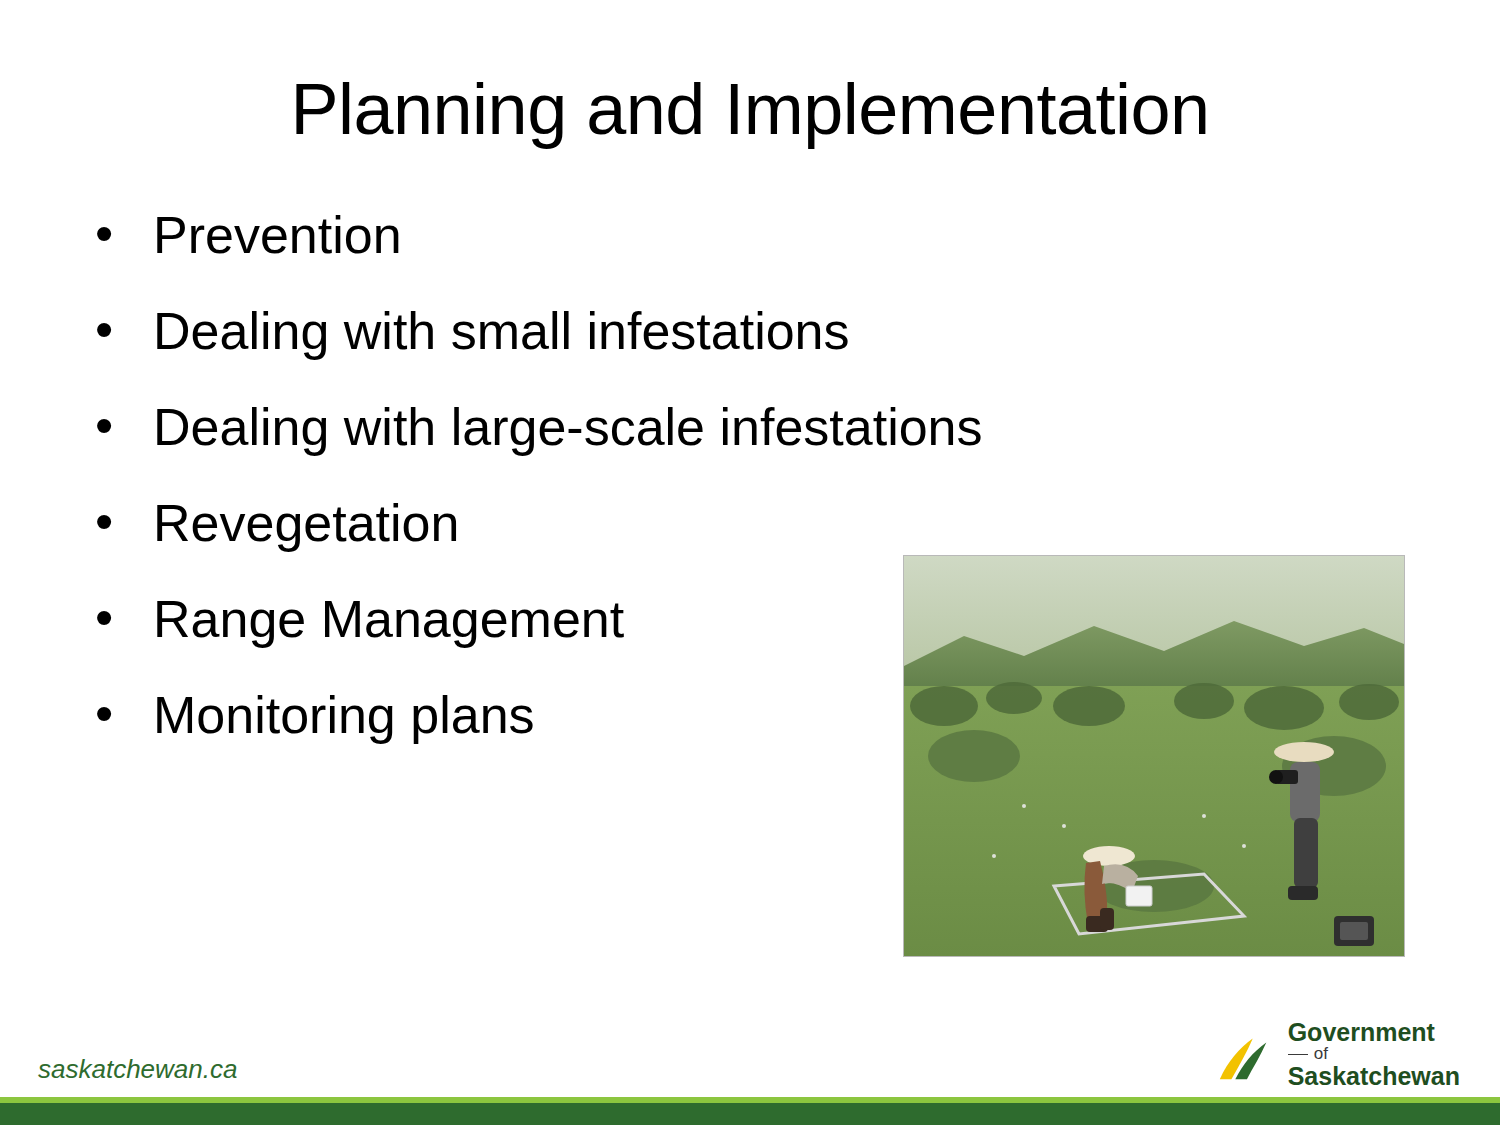Planning and Implementation
Prevention
Dealing with small infestations
Dealing with large-scale infestations
Revegetation
Range Management
Monitoring plans
saskatchewan.ca
Government of Saskatchewan